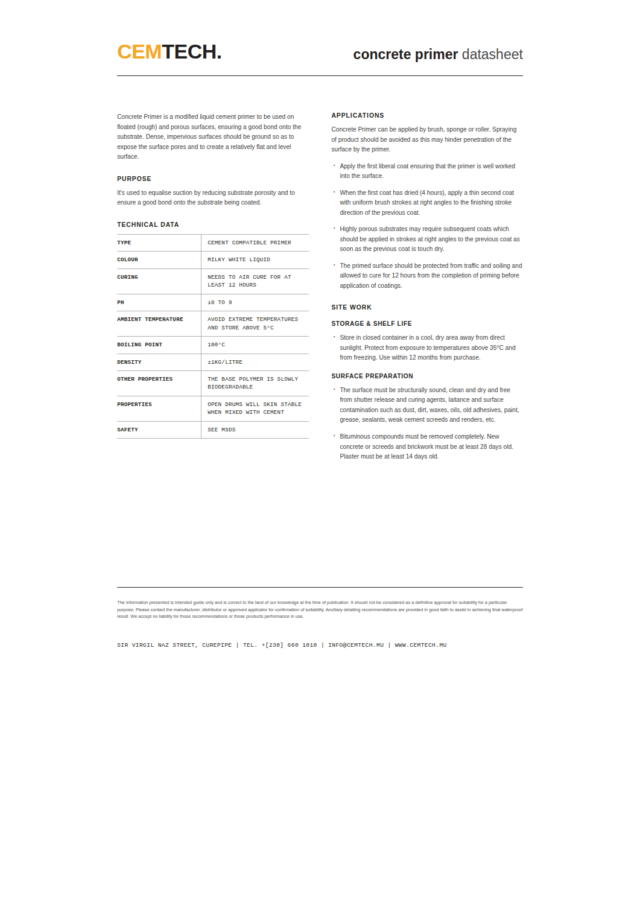CEMTECH.
concrete primer datasheet
Concrete Primer is a modified liquid cement primer to be used on floated (rough) and porous surfaces, ensuring a good bond onto the substrate. Dense, impervious surfaces should be ground so as to expose the surface pores and to create a relatively flat and level surface.
Purpose
It's used to equalise suction by reducing substrate porosity and to ensure a good bond onto the substrate being coated.
Technical Data
| TYPE | CEMENT COMPATIBLE PRIMER |
| COLOUR | MILKY WHITE LIQUID |
| CURING | NEEDS TO AIR CURE FOR AT LEAST 12 HOURS |
| PH | ±8 TO 9 |
| AMBIENT TEMPERATURE | AVOID EXTREME TEMPERATURES AND STORE ABOVE 5°C |
| BOILING POINT | 100°C |
| DENSITY | ±1KG/LITRE |
| OTHER PROPERTIES | THE BASE POLYMER IS SLOWLY BIODEGRADABLE |
| PROPERTIES | OPEN DRUMS WILL SKIN STABLE WHEN MIXED WITH CEMENT |
| SAFETY | SEE MSDS |
Applications
Concrete Primer can be applied by brush, sponge or roller. Spraying of product should be avoided as this may hinder penetration of the surface by the primer.
Apply the first liberal coat ensuring that the primer is well worked into the surface.
When the first coat has dried (4 hours), apply a thin second coat with uniform brush strokes at right angles to the finishing stroke direction of the previous coat.
Highly porous substrates may require subsequent coats which should be applied in strokes at right angles to the previous coat as soon as the previous coat is touch dry.
The primed surface should be protected from traffic and soiling and allowed to cure for 12 hours from the completion of priming before application of coatings.
Site Work
Storage & Shelf Life
Store in closed container in a cool, dry area away from direct sunlight. Protect from exposure to temperatures above 35°C and from freezing. Use within 12 months from purchase.
Surface Preparation
The surface must be structurally sound, clean and dry and free from shutter release and curing agents, laitance and surface contamination such as dust, dirt, waxes, oils, old adhesives, paint, grease, sealants, weak cement screeds and renders, etc.
Bituminous compounds must be removed completely. New concrete or screeds and brickwork must be at least 28 days old. Plaster must be at least 14 days old.
The information presented is intended guide only and is correct to the best of our knowledge at the time of publication. It should not be considered as a definitive approval for suitability for a particular purpose. Please contact the manufacturer, distributor or approved applicator for confirmation of suitability. Ancillary detailing recommendations are provided in good faith to assist in achieving final waterproof result. We accept no liability for those recommendations or those products performance in use.
SIR VIRGIL NAZ STREET, CUREPIPE | TEL. +[230] 660 1010 | INFO@CEMTECH.MU | WWW.CEMTECH.MU